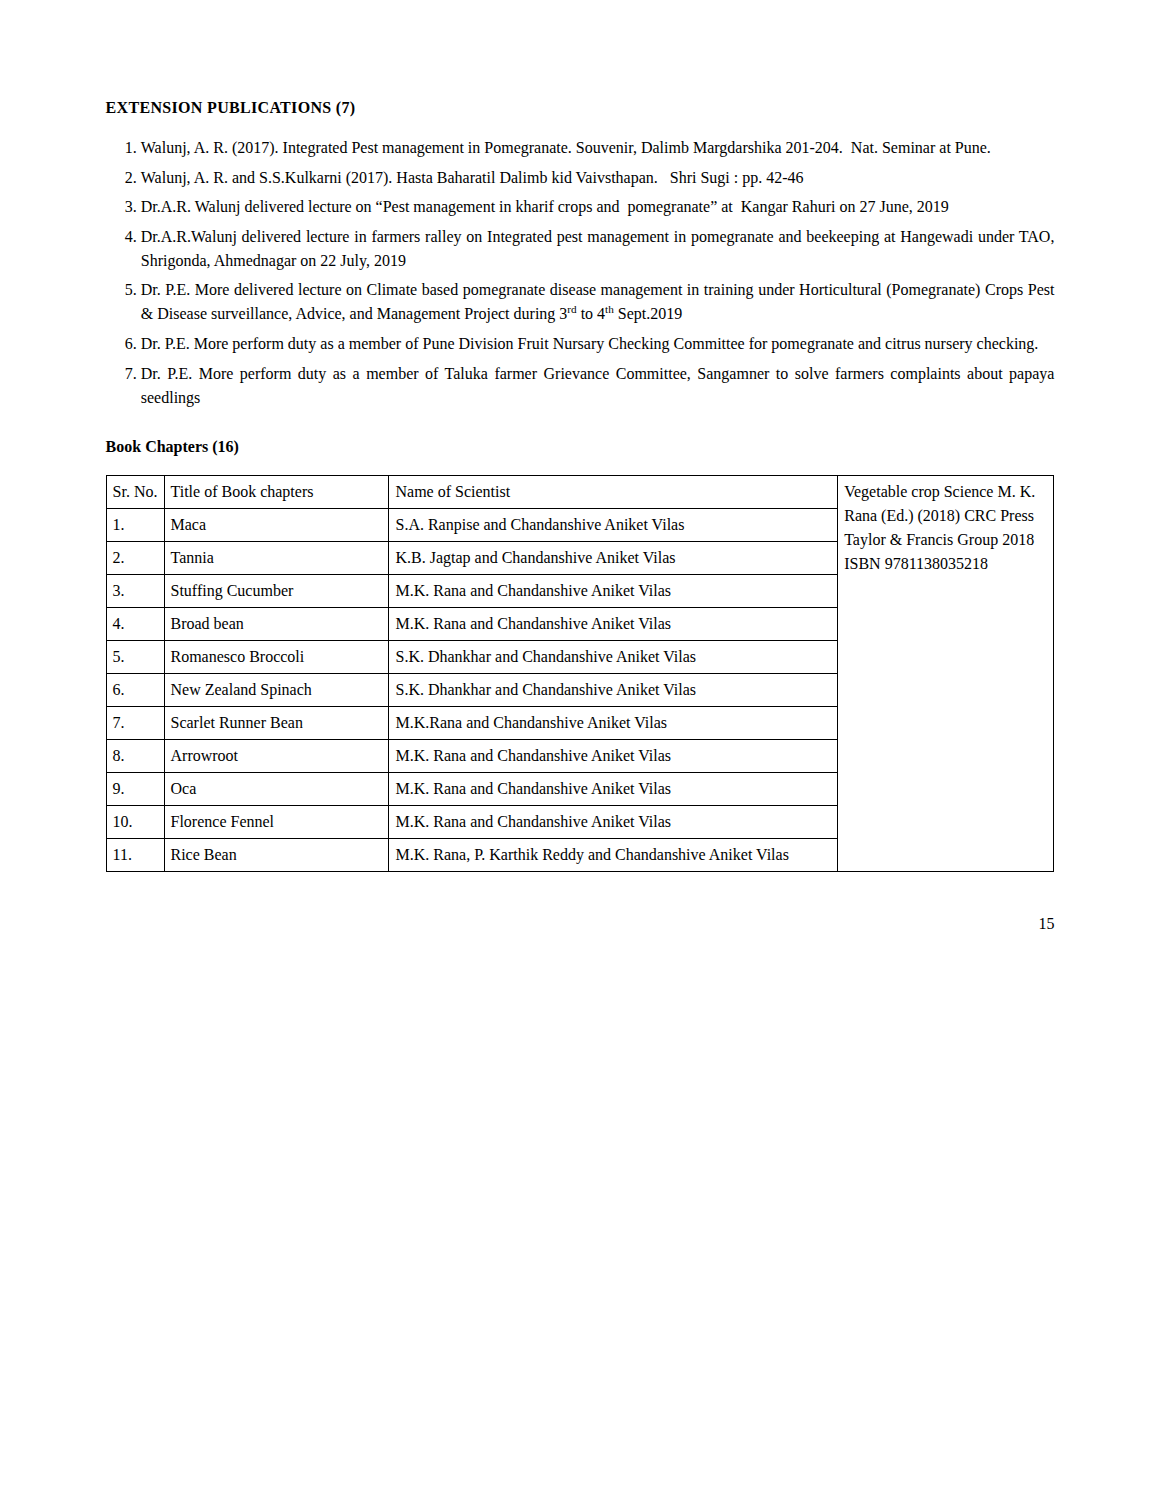EXTENSION PUBLICATIONS (7)
Walunj, A. R. (2017). Integrated Pest management in Pomegranate. Souvenir, Dalimb Margdarshika 201-204. Nat. Seminar at Pune.
Walunj, A. R. and S.S.Kulkarni (2017). Hasta Baharatil Dalimb kid Vaivsthapan. Shri Sugi : pp. 42-46
Dr.A.R. Walunj delivered lecture on “Pest management in kharif crops and pomegranate” at Kangar Rahuri on 27 June, 2019
Dr.A.R.Walunj delivered lecture in farmers ralley on Integrated pest management in pomegranate and beekeeping at Hangewadi under TAO, Shrigonda, Ahmednagar on 22 July, 2019
Dr. P.E. More delivered lecture on Climate based pomegranate disease management in training under Horticultural (Pomegranate) Crops Pest & Disease surveillance, Advice, and Management Project during 3rd to 4th Sept.2019
Dr. P.E. More perform duty as a member of Pune Division Fruit Nursary Checking Committee for pomegranate and citrus nursery checking.
Dr. P.E. More perform duty as a member of Taluka farmer Grievance Committee, Sangamner to solve farmers complaints about papaya seedlings
Book Chapters (16)
| Sr. No. | Title of Book chapters | Name of Scientist | Vegetable crop Science M. K. Rana (Ed.) (2018) CRC Press Taylor & Francis Group 2018 ISBN 9781138035218 |
| 1. | Maca | S.A. Ranpise and Chandanshive Aniket Vilas |
| 2. | Tannia | K.B. Jagtap and Chandanshive Aniket Vilas |
| 3. | Stuffing Cucumber | M.K. Rana and Chandanshive Aniket Vilas |
| 4. | Broad bean | M.K. Rana and Chandanshive Aniket Vilas |
| 5. | Romanesco Broccoli | S.K. Dhankhar and Chandanshive Aniket Vilas |
| 6. | New Zealand Spinach | S.K. Dhankhar and Chandanshive Aniket Vilas |
| 7. | Scarlet Runner Bean | M.K.Rana and Chandanshive Aniket Vilas |
| 8. | Arrowroot | M.K. Rana and Chandanshive Aniket Vilas |
| 9. | Oca | M.K. Rana and Chandanshive Aniket Vilas |
| 10. | Florence Fennel | M.K. Rana and Chandanshive Aniket Vilas |
| 11. | Rice Bean | M.K. Rana, P. Karthik Reddy and Chandanshive Aniket Vilas | |
15